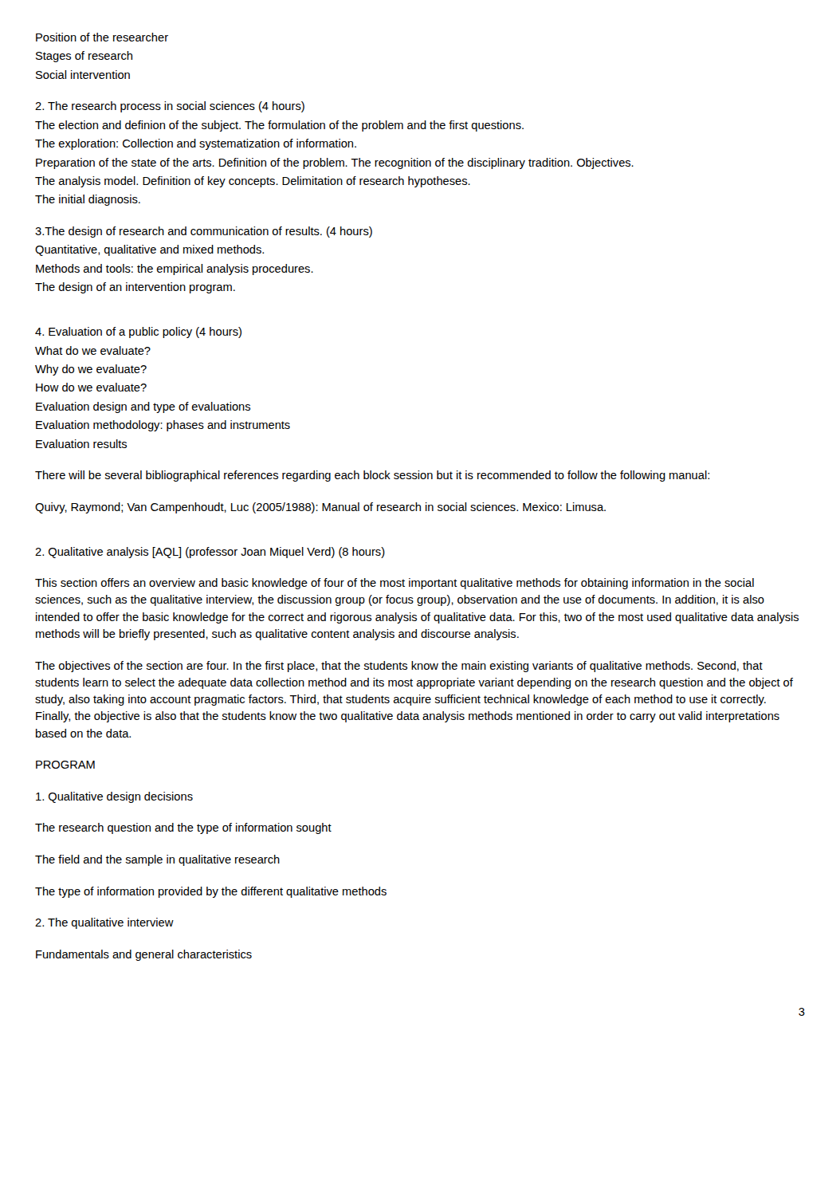Position of the researcher
Stages of research
Social intervention
2. The research process in social sciences (4 hours)
The election and definion of the subject. The formulation of the problem and the first questions.
The exploration: Collection and systematization of information.
Preparation of the state of the arts. Definition of the problem. The recognition of the disciplinary tradition. Objectives.
The analysis model. Definition of key concepts. Delimitation of research hypotheses.
The initial diagnosis.
3.The design of research and communication of results. (4 hours)
Quantitative, qualitative and mixed methods.
Methods and tools: the empirical analysis procedures.
The design of an intervention program.
4. Evaluation of a public policy (4 hours)
What do we evaluate?
Why do we evaluate?
How do we evaluate?
Evaluation design and type of evaluations
Evaluation methodology: phases and instruments
Evaluation results
There will be several bibliographical references regarding each block session but it is recommended to follow the following manual:
Quivy, Raymond; Van Campenhoudt, Luc (2005/1988): Manual of research in social sciences. Mexico: Limusa.
2. Qualitative analysis [AQL] (professor Joan Miquel Verd) (8 hours)
This section offers an overview and basic knowledge of four of the most important qualitative methods for obtaining information in the social sciences, such as the qualitative interview, the discussion group (or focus group), observation and the use of documents. In addition, it is also intended to offer the basic knowledge for the correct and rigorous analysis of qualitative data. For this, two of the most used qualitative data analysis methods will be briefly presented, such as qualitative content analysis and discourse analysis.
The objectives of the section are four. In the first place, that the students know the main existing variants of qualitative methods. Second, that students learn to select the adequate data collection method and its most appropriate variant depending on the research question and the object of study, also taking into account pragmatic factors. Third, that students acquire sufficient technical knowledge of each method to use it correctly. Finally, the objective is also that the students know the two qualitative data analysis methods mentioned in order to carry out valid interpretations based on the data.
PROGRAM
1. Qualitative design decisions
The research question and the type of information sought
The field and the sample in qualitative research
The type of information provided by the different qualitative methods
2. The qualitative interview
Fundamentals and general characteristics
3